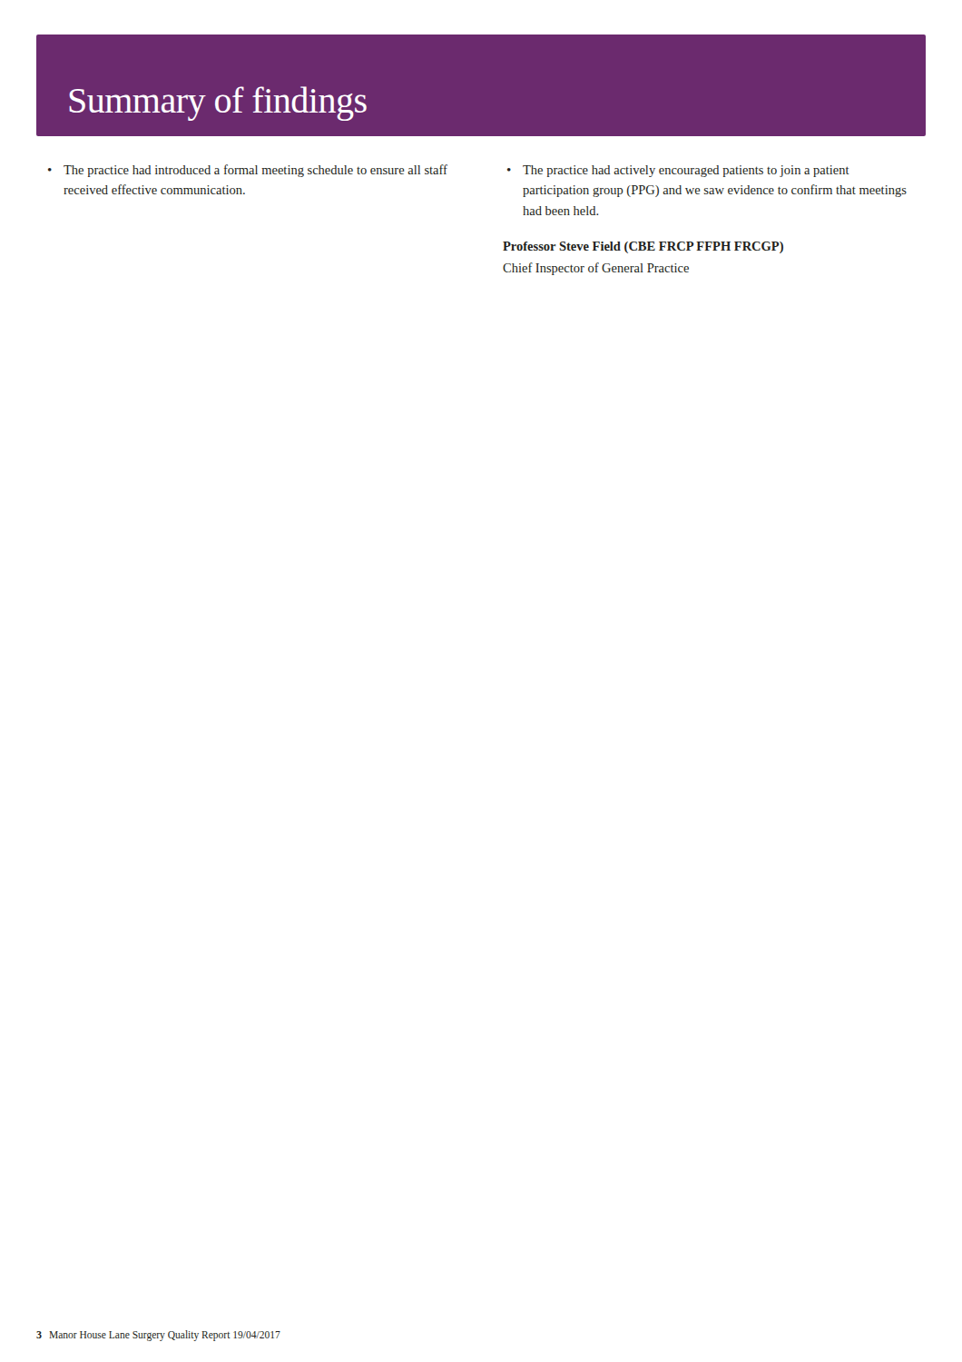Summary of findings
The practice had introduced a formal meeting schedule to ensure all staff received effective communication.
The practice had actively encouraged patients to join a patient participation group (PPG) and we saw evidence to confirm that meetings had been held.
Professor Steve Field (CBE FRCP FFPH FRCGP) Chief Inspector of General Practice
3 Manor House Lane Surgery Quality Report 19/04/2017